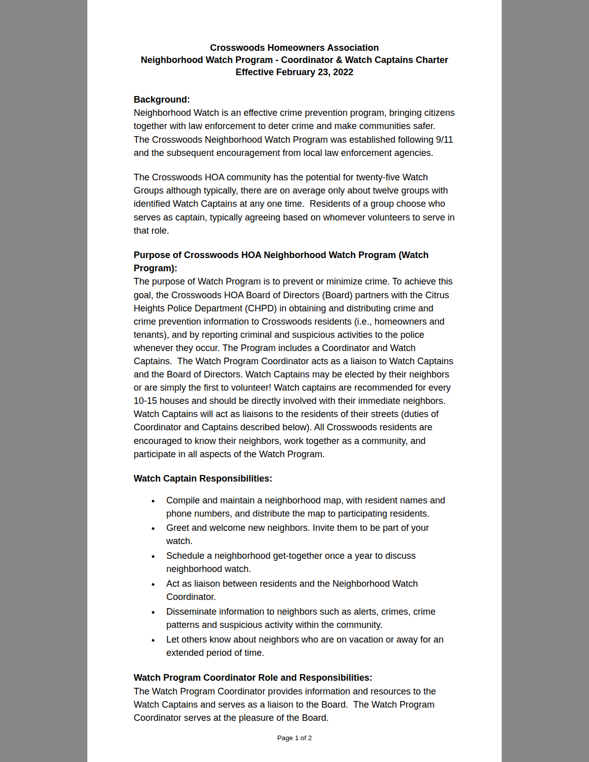Crosswoods Homeowners Association
Neighborhood Watch Program - Coordinator & Watch Captains Charter
Effective February 23, 2022
Background:
Neighborhood Watch is an effective crime prevention program, bringing citizens together with law enforcement to deter crime and make communities safer. The Crosswoods Neighborhood Watch Program was established following 9/11 and the subsequent encouragement from local law enforcement agencies.
The Crosswoods HOA community has the potential for twenty-five Watch Groups although typically, there are on average only about twelve groups with identified Watch Captains at any one time. Residents of a group choose who serves as captain, typically agreeing based on whomever volunteers to serve in that role.
Purpose of Crosswoods HOA Neighborhood Watch Program (Watch Program):
The purpose of Watch Program is to prevent or minimize crime. To achieve this goal, the Crosswoods HOA Board of Directors (Board) partners with the Citrus Heights Police Department (CHPD) in obtaining and distributing crime and crime prevention information to Crosswoods residents (i.e., homeowners and tenants), and by reporting criminal and suspicious activities to the police whenever they occur. The Program includes a Coordinator and Watch Captains. The Watch Program Coordinator acts as a liaison to Watch Captains and the Board of Directors. Watch Captains may be elected by their neighbors or are simply the first to volunteer! Watch captains are recommended for every 10-15 houses and should be directly involved with their immediate neighbors. Watch Captains will act as liaisons to the residents of their streets (duties of Coordinator and Captains described below). All Crosswoods residents are encouraged to know their neighbors, work together as a community, and participate in all aspects of the Watch Program.
Watch Captain Responsibilities:
Compile and maintain a neighborhood map, with resident names and phone numbers, and distribute the map to participating residents.
Greet and welcome new neighbors. Invite them to be part of your watch.
Schedule a neighborhood get-together once a year to discuss neighborhood watch.
Act as liaison between residents and the Neighborhood Watch Coordinator.
Disseminate information to neighbors such as alerts, crimes, crime patterns and suspicious activity within the community.
Let others know about neighbors who are on vacation or away for an extended period of time.
Watch Program Coordinator Role and Responsibilities:
The Watch Program Coordinator provides information and resources to the Watch Captains and serves as a liaison to the Board. The Watch Program Coordinator serves at the pleasure of the Board.
Page 1 of 2